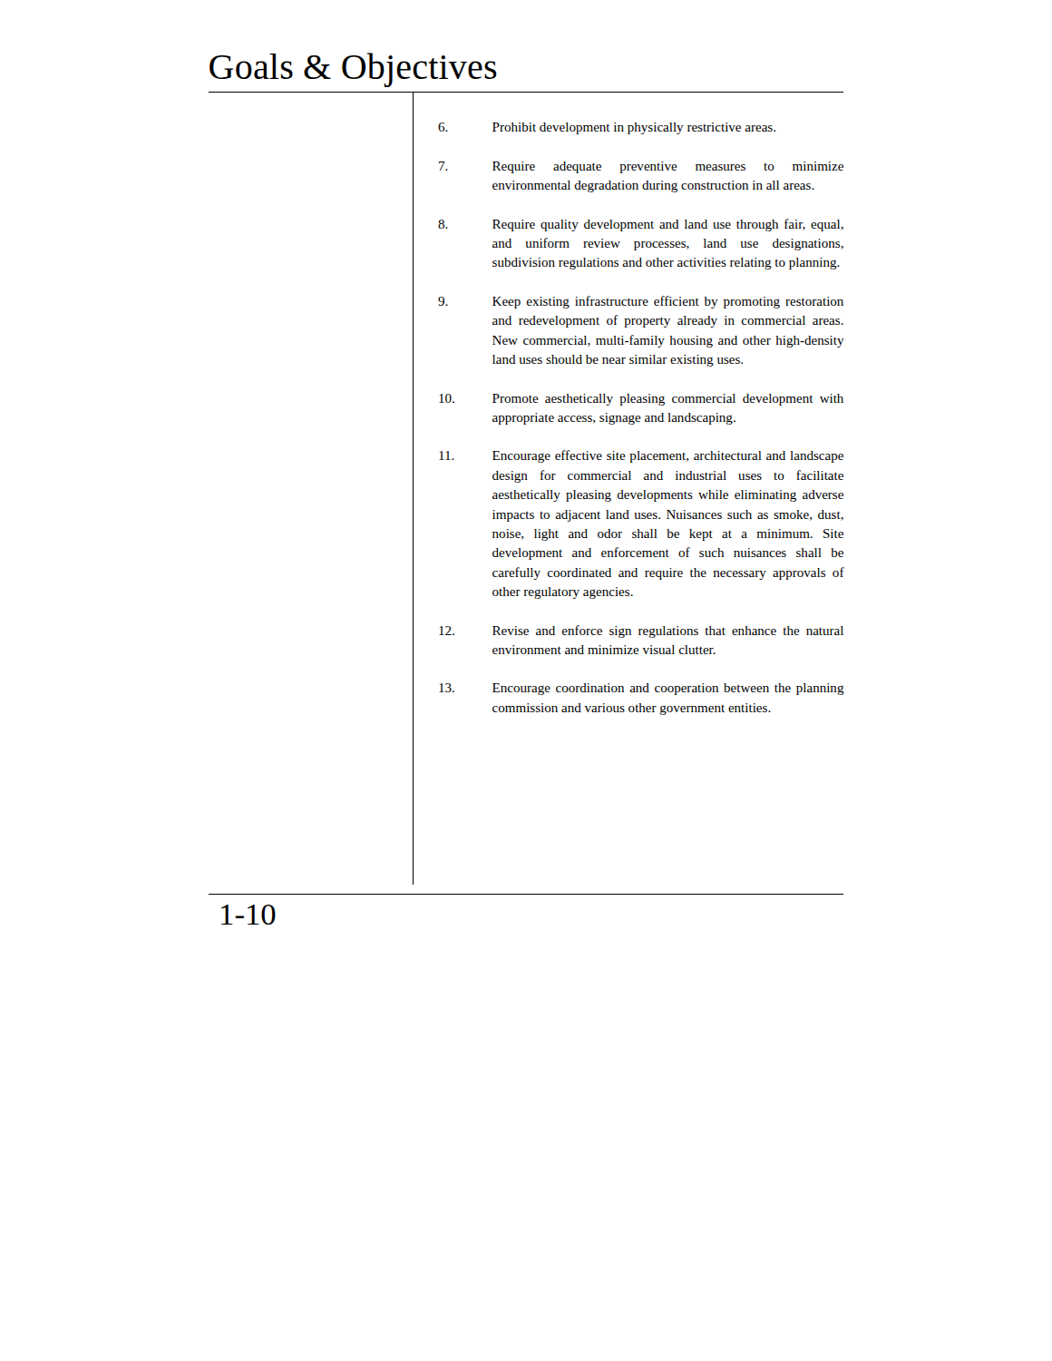Goals & Objectives
6.
Prohibit development in physically restrictive areas.
7.
Require adequate preventive measures to minimize environmental degradation during construction in all areas.
8.
Require quality development and land use through fair, equal, and uniform review processes, land use designations, subdivision regulations and other activities relating to planning.
9.
Keep existing infrastructure efficient by promoting restoration and redevelopment of property already in commercial areas. New commercial, multi-family housing and other high-density land uses should be near similar existing uses.
10.
Promote aesthetically pleasing commercial development with appropriate access, signage and landscaping.
11.
Encourage effective site placement, architectural and landscape design for commercial and industrial uses to facilitate aesthetically pleasing developments while eliminating adverse impacts to adjacent land uses. Nuisances such as smoke, dust, noise, light and odor shall be kept at a minimum. Site development and enforcement of such nuisances shall be carefully coordinated and require the necessary approvals of other regulatory agencies.
12.
Revise and enforce sign regulations that enhance the natural environment and minimize visual clutter.
13.
Encourage coordination and cooperation between the planning commission and various other government entities.
1-10